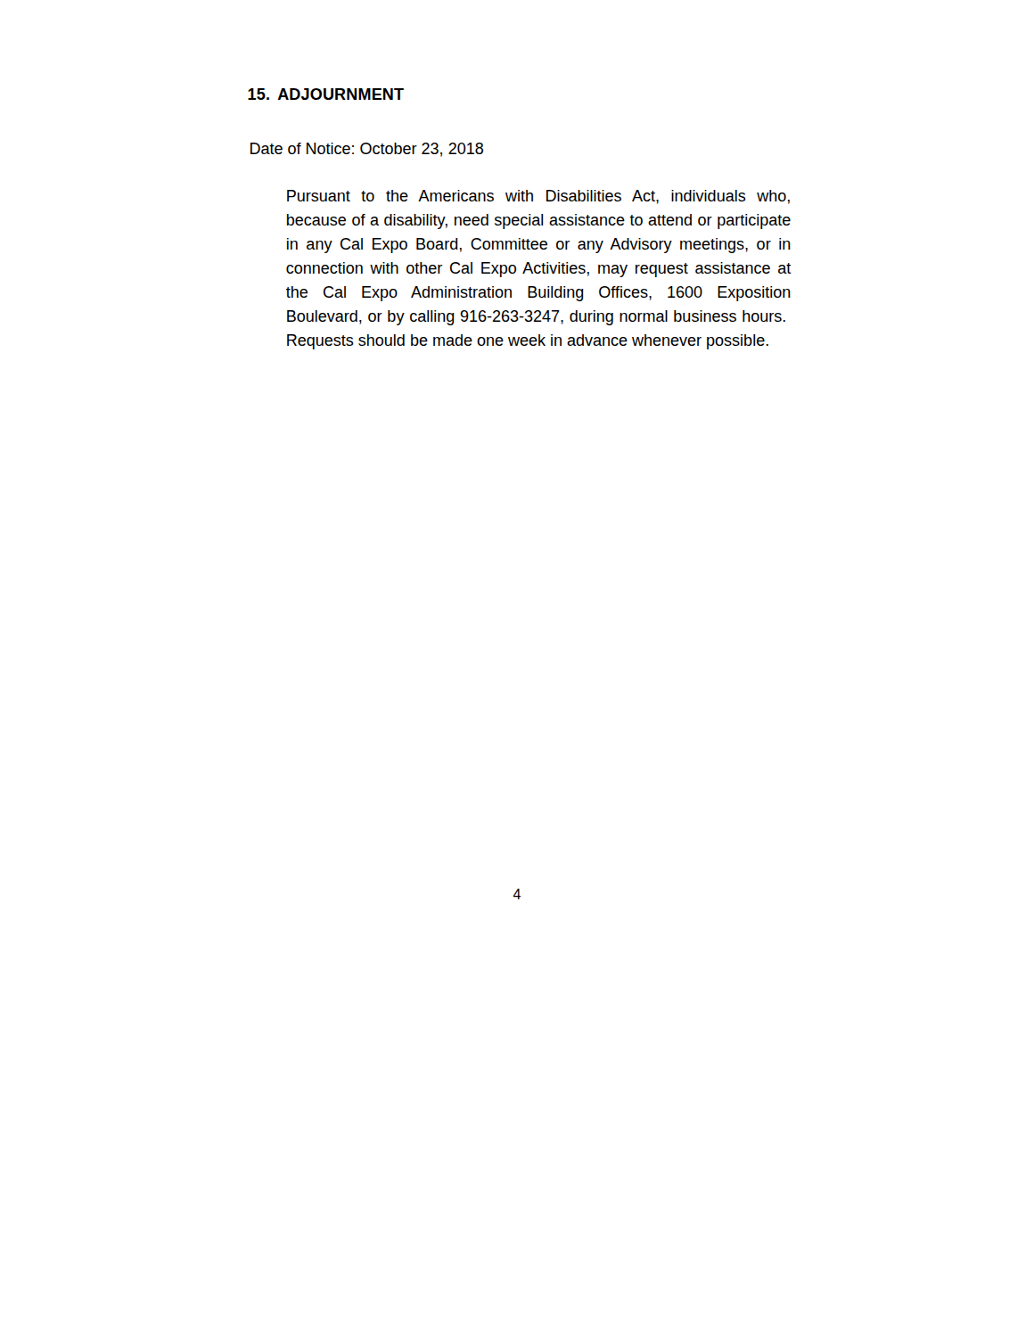15. ADJOURNMENT
Date of Notice: October 23, 2018
Pursuant to the Americans with Disabilities Act, individuals who, because of a disability, need special assistance to attend or participate in any Cal Expo Board, Committee or any Advisory meetings, or in connection with other Cal Expo Activities, may request assistance at the Cal Expo Administration Building Offices, 1600 Exposition Boulevard, or by calling 916-263-3247, during normal business hours. Requests should be made one week in advance whenever possible.
4